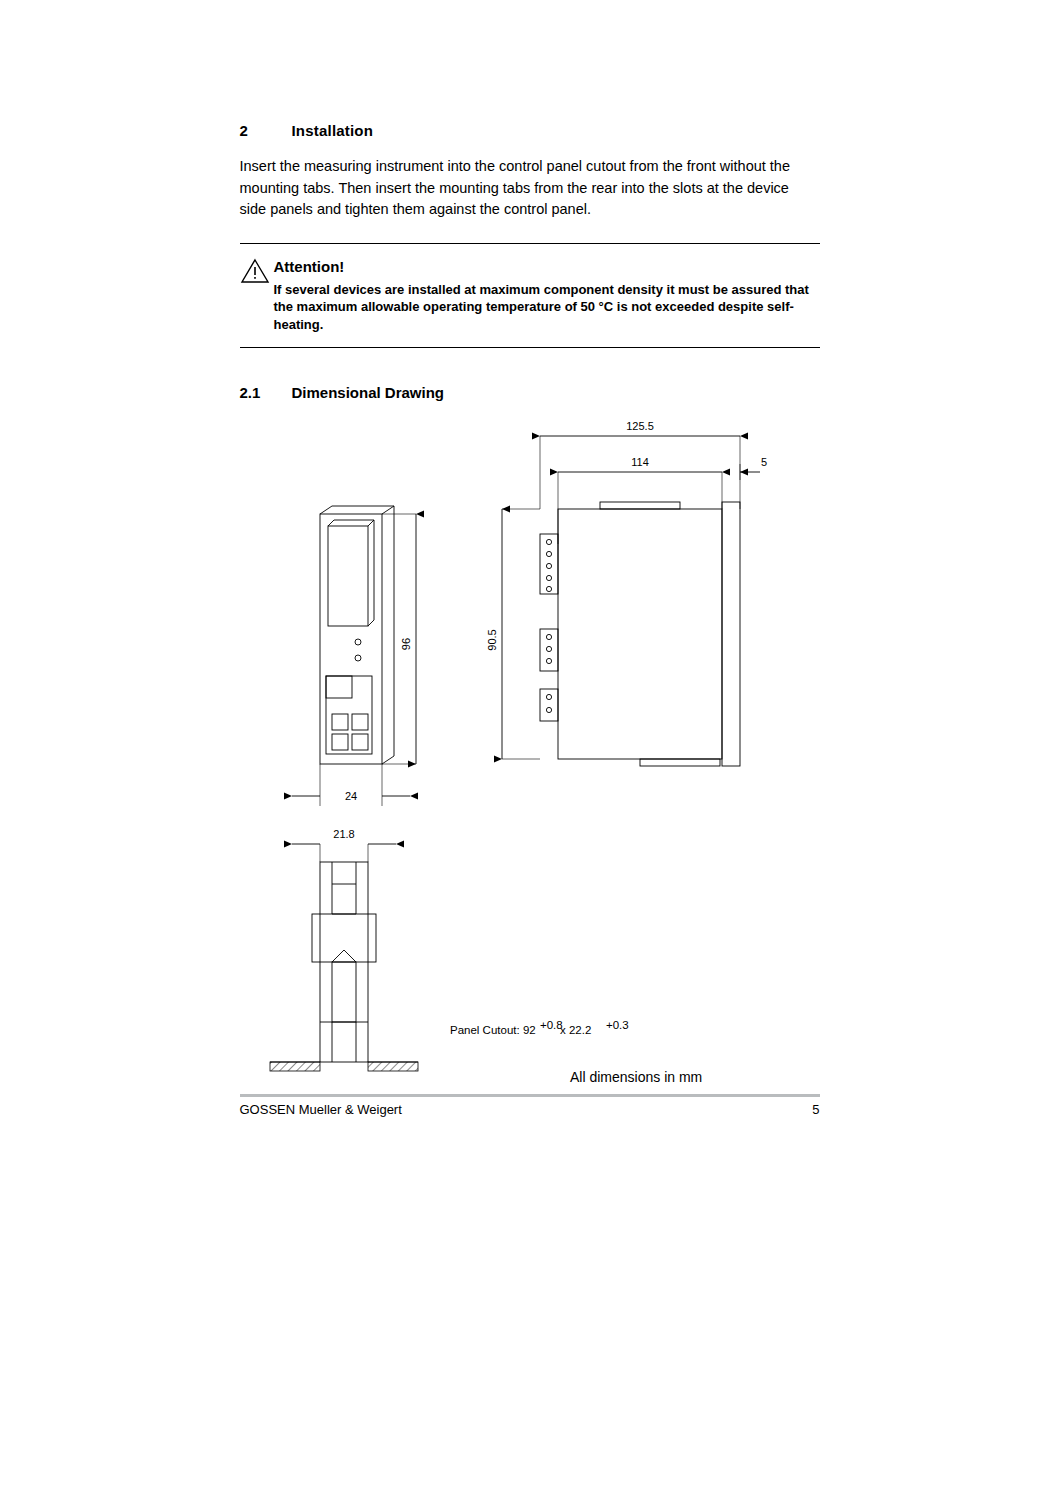2 Installation
Insert the measuring instrument into the control panel cutout from the front without the mounting tabs. Then insert the mounting tabs from the rear into the slots at the device side panels and tighten them against the control panel.
Attention!
If several devices are installed at maximum component density it must be assured that the maximum allowable operating temperature of 50 °C is not exceeded despite self-heating.
2.1 Dimensional Drawing
125.5 114 5 90.5 96 24 21.8 Panel Cutout: 92 +0.8 x 22.2 +0.3 All dimensions in mm
GOSSEN Mueller & Weigert 5